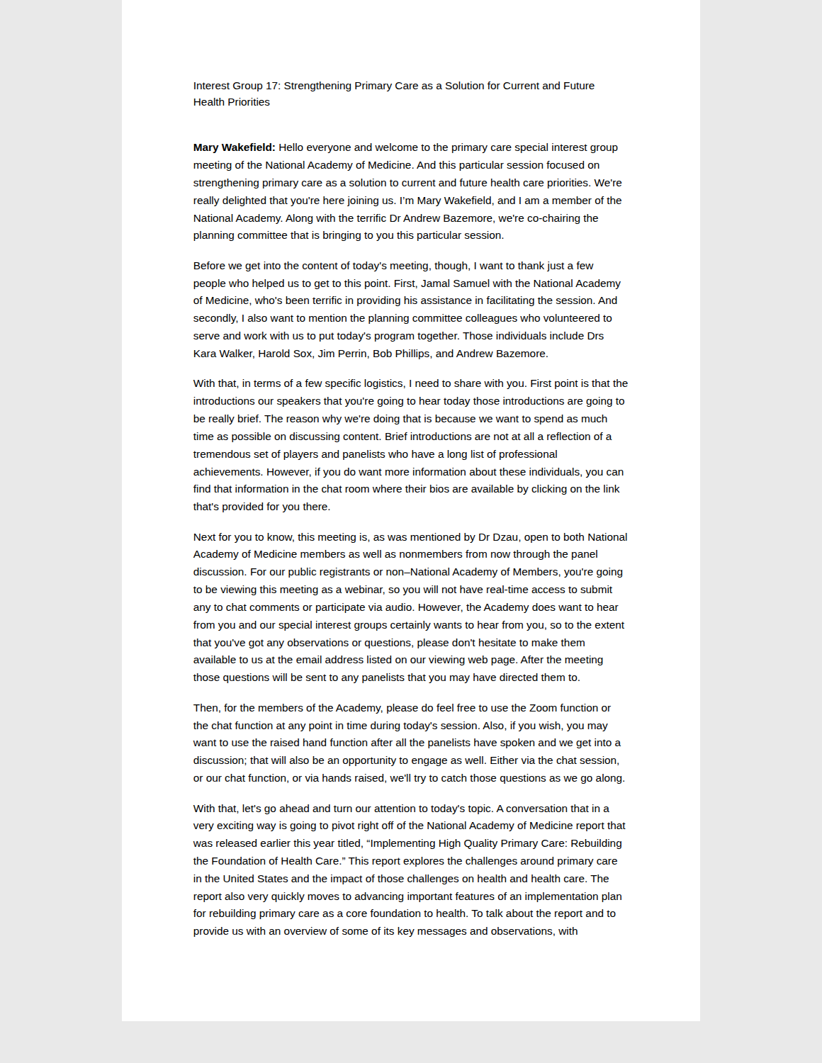Interest Group 17: Strengthening Primary Care as a Solution for Current and Future Health Priorities
Mary Wakefield: Hello everyone and welcome to the primary care special interest group meeting of the National Academy of Medicine. And this particular session focused on strengthening primary care as a solution to current and future health care priorities. We're really delighted that you're here joining us. I’m Mary Wakefield, and I am a member of the National Academy. Along with the terrific Dr Andrew Bazemore, we're co-chairing the planning committee that is bringing to you this particular session.
Before we get into the content of today's meeting, though, I want to thank just a few people who helped us to get to this point. First, Jamal Samuel with the National Academy of Medicine, who's been terrific in providing his assistance in facilitating the session. And secondly, I also want to mention the planning committee colleagues who volunteered to serve and work with us to put today's program together. Those individuals include Drs Kara Walker, Harold Sox, Jim Perrin, Bob Phillips, and Andrew Bazemore.
With that, in terms of a few specific logistics, I need to share with you. First point is that the introductions our speakers that you're going to hear today those introductions are going to be really brief. The reason why we're doing that is because we want to spend as much time as possible on discussing content. Brief introductions are not at all a reflection of a tremendous set of players and panelists who have a long list of professional achievements. However, if you do want more information about these individuals, you can find that information in the chat room where their bios are available by clicking on the link that's provided for you there.
Next for you to know, this meeting is, as was mentioned by Dr Dzau, open to both National Academy of Medicine members as well as nonmembers from now through the panel discussion. For our public registrants or non–National Academy of Members, you're going to be viewing this meeting as a webinar, so you will not have real-time access to submit any to chat comments or participate via audio. However, the Academy does want to hear from you and our special interest groups certainly wants to hear from you, so to the extent that you've got any observations or questions, please don't hesitate to make them available to us at the email address listed on our viewing web page. After the meeting those questions will be sent to any panelists that you may have directed them to.
Then, for the members of the Academy, please do feel free to use the Zoom function or the chat function at any point in time during today's session. Also, if you wish, you may want to use the raised hand function after all the panelists have spoken and we get into a discussion; that will also be an opportunity to engage as well. Either via the chat session, or our chat function, or via hands raised, we'll try to catch those questions as we go along.
With that, let's go ahead and turn our attention to today's topic. A conversation that in a very exciting way is going to pivot right off of the National Academy of Medicine report that was released earlier this year titled, “Implementing High Quality Primary Care: Rebuilding the Foundation of Health Care.” This report explores the challenges around primary care in the United States and the impact of those challenges on health and health care. The report also very quickly moves to advancing important features of an implementation plan for rebuilding primary care as a core foundation to health. To talk about the report and to provide us with an overview of some of its key messages and observations, with